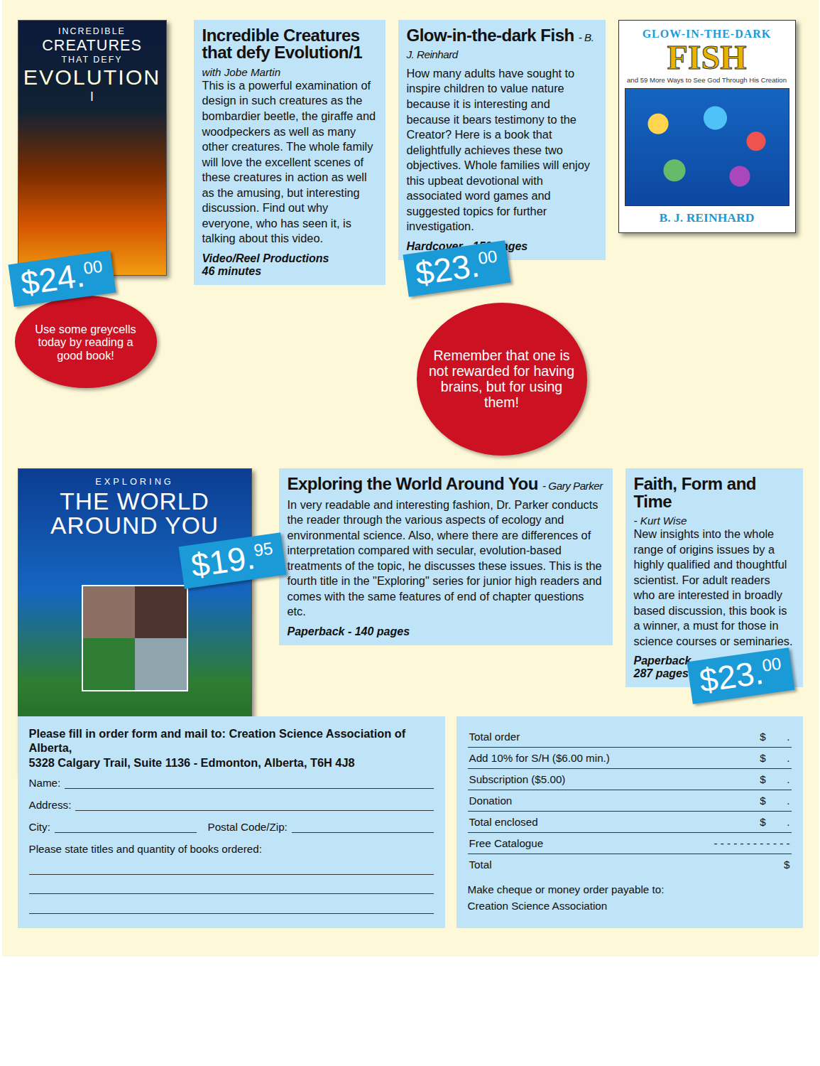INCREDIBLE
CREATURES
THAT DEFY
EVOLUTION
I
$24.00
Use some greycells today by reading a good book!
Incredible Creatures that defy Evolution/1
with Jobe Martin
This is a powerful examination of design in such creatures as the bombardier beetle, the giraffe and woodpeckers as well as many other creatures. The whole family will love the excellent scenes of these creatures in action as well as the amusing, but interesting discussion. Find out why everyone, who has seen it, is talking about this video.
Video/Reel Productions
46 minutes
Glow-in-the-dark Fish - B. J. Reinhard
How many adults have sought to inspire children to value nature because it is interesting and because it bears testimony to the Creator? Here is a book that delightfully achieves these two objectives. Whole families will enjoy this upbeat devotional with associated word games and suggested topics for further investigation.
Hardcover - 153 pages
$23.00
Remember that one is not rewarded for having brains, but for using them!
GLOW-IN-THE-DARK
FISH
and 59 More Ways to See God Through His Creation
B. J. REINHARD
EXPLORING
THE WORLD
AROUND YOU
A LOOK AT NATURE FROM TROPICS TO TUNDRA
GARY PARKER
$19.95
Exploring the World Around You - Gary Parker
In very readable and interesting fashion, Dr. Parker conducts the reader through the various aspects of ecology and environmental science. Also, where there are differences of interpretation compared with secular, evolution-based treatments of the topic, he discusses these issues. This is the fourth title in the "Exploring" series for junior high readers and comes with the same features of end of chapter questions etc.
Paperback - 140 pages
Faith, Form and Time
- Kurt Wise
New insights into the whole range of origins issues by a highly qualified and thoughtful scientist. For adult readers who are interested in broadly based discussion, this book is a winner, a must for those in science courses or seminaries.
Paperback
287 pages
$23.00
Please fill in order form and mail to: Creation Science Association of Alberta,
5328 Calgary Trail, Suite 1136 - Edmonton, Alberta, T6H 4J8
Name:
Address:
City: Postal Code/Zip:
Please state titles and quantity of books ordered:
| Total order | $ . |
| Add 10% for S/H ($6.00 min.) | $ . |
| Subscription ($5.00) | $ . |
| Donation | $ . |
| Total enclosed | $ . |
| Free Catalogue | - - - - - - - - - - - - |
| Total | $ |
Make cheque or money order payable to:
Creation Science Association